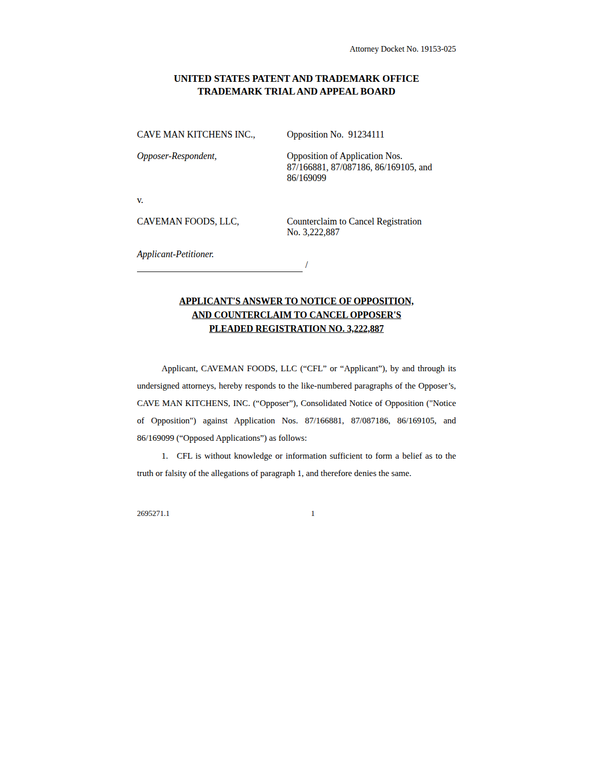Attorney Docket No. 19153-025
UNITED STATES PATENT AND TRADEMARK OFFICE
TRADEMARK TRIAL AND APPEAL BOARD
| CAVE MAN KITCHENS INC., | Opposition No. 91234111 |
| Opposer-Respondent, | Opposition of Application Nos. 87/166881, 87/087186, 86/169105, and 86/169099 |
| v. | |
| CAVEMAN FOODS, LLC, | Counterclaim to Cancel Registration No. 3,222,887 |
| Applicant-Petitioner. | |
/
APPLICANT'S ANSWER TO NOTICE OF OPPOSITION, AND COUNTERCLAIM TO CANCEL OPPOSER'S PLEADED REGISTRATION NO. 3,222,887
Applicant, CAVEMAN FOODS, LLC (“CFL” or “Applicant”), by and through its undersigned attorneys, hereby responds to the like-numbered paragraphs of the Opposer’s, CAVE MAN KITCHENS, INC. (“Opposer”), Consolidated Notice of Opposition ("Notice of Opposition") against Application Nos. 87/166881, 87/087186, 86/169105, and 86/169099 (“Opposed Applications”) as follows:
1. CFL is without knowledge or information sufficient to form a belief as to the truth or falsity of the allegations of paragraph 1, and therefore denies the same.
2695271.1
1